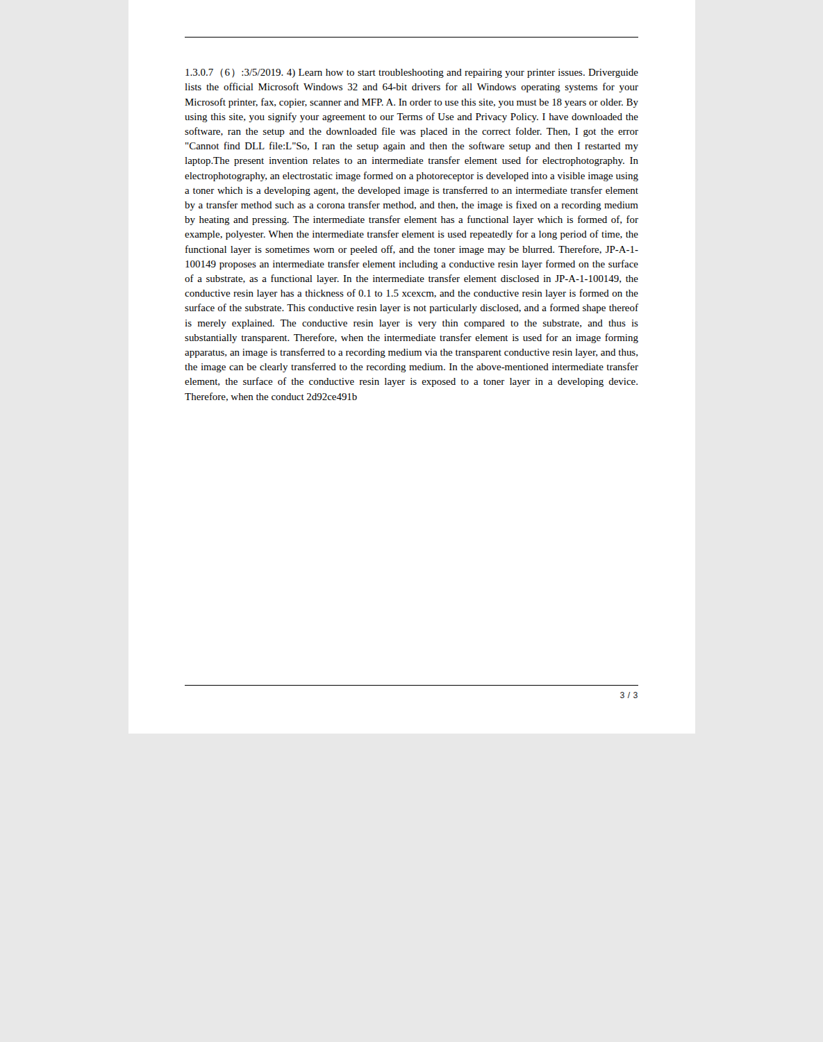1.3.0.7（6）:3/5/2019. 4) Learn how to start troubleshooting and repairing your printer issues. Driverguide lists the official Microsoft Windows 32 and 64-bit drivers for all Windows operating systems for your Microsoft printer, fax, copier, scanner and MFP. A. In order to use this site, you must be 18 years or older. By using this site, you signify your agreement to our Terms of Use and Privacy Policy. I have downloaded the software, ran the setup and the downloaded file was placed in the correct folder. Then, I got the error "Cannot find DLL file:L"So, I ran the setup again and then the software setup and then I restarted my laptop.The present invention relates to an intermediate transfer element used for electrophotography. In electrophotography, an electrostatic image formed on a photoreceptor is developed into a visible image using a toner which is a developing agent, the developed image is transferred to an intermediate transfer element by a transfer method such as a corona transfer method, and then, the image is fixed on a recording medium by heating and pressing. The intermediate transfer element has a functional layer which is formed of, for example, polyester. When the intermediate transfer element is used repeatedly for a long period of time, the functional layer is sometimes worn or peeled off, and the toner image may be blurred. Therefore, JP-A-1-100149 proposes an intermediate transfer element including a conductive resin layer formed on the surface of a substrate, as a functional layer. In the intermediate transfer element disclosed in JP-A-1-100149, the conductive resin layer has a thickness of 0.1 to 1.5 xcexcm, and the conductive resin layer is formed on the surface of the substrate. This conductive resin layer is not particularly disclosed, and a formed shape thereof is merely explained. The conductive resin layer is very thin compared to the substrate, and thus is substantially transparent. Therefore, when the intermediate transfer element is used for an image forming apparatus, an image is transferred to a recording medium via the transparent conductive resin layer, and thus, the image can be clearly transferred to the recording medium. In the above-mentioned intermediate transfer element, the surface of the conductive resin layer is exposed to a toner layer in a developing device. Therefore, when the conduct 2d92ce491b
3 / 3